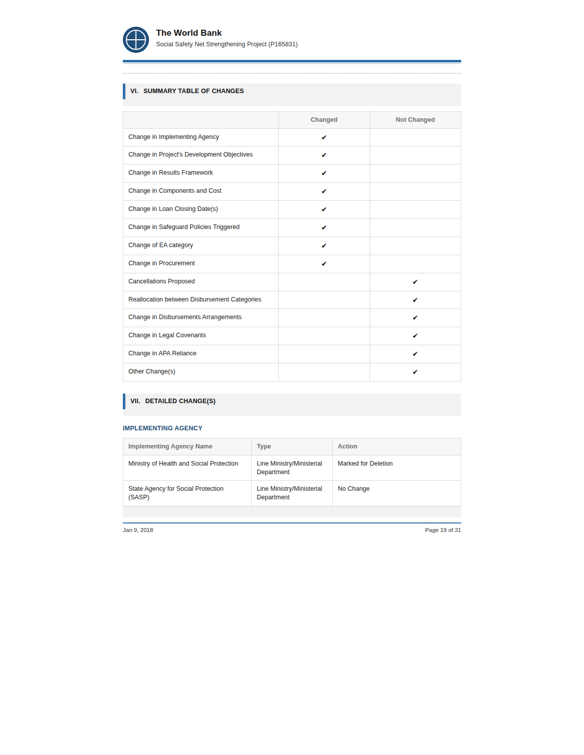The World Bank
Social Safety Net Strengthening Project (P165831)
VI. Summary Table of Changes
| | Changed | Not Changed |
| --- | --- | --- |
| Change in Implementing Agency | ✔ | |
| Change in Project's Development Objectives | ✔ | |
| Change in Results Framework | ✔ | |
| Change in Components and Cost | ✔ | |
| Change in Loan Closing Date(s) | ✔ | |
| Change in Safeguard Policies Triggered | ✔ | |
| Change of EA category | ✔ | |
| Change in Procurement | ✔ | |
| Cancellations Proposed | | ✔ |
| Reallocation between Disbursement Categories | | ✔ |
| Change in Disbursements Arrangements | | ✔ |
| Change in Legal Covenants | | ✔ |
| Change in APA Reliance | | ✔ |
| Other Change(s) | | ✔ |
VII. Detailed Change(s)
IMPLEMENTING AGENCY
| Implementing Agency Name | Type | Action |
| --- | --- | --- |
| Ministry of Health and Social Protection | Line Ministry/Ministerial Department | Marked for Deletion |
| State Agency for Social Protection (SASP) | Line Ministry/Ministerial Department | No Change |
Jan 9, 2018
Page 19 of 31